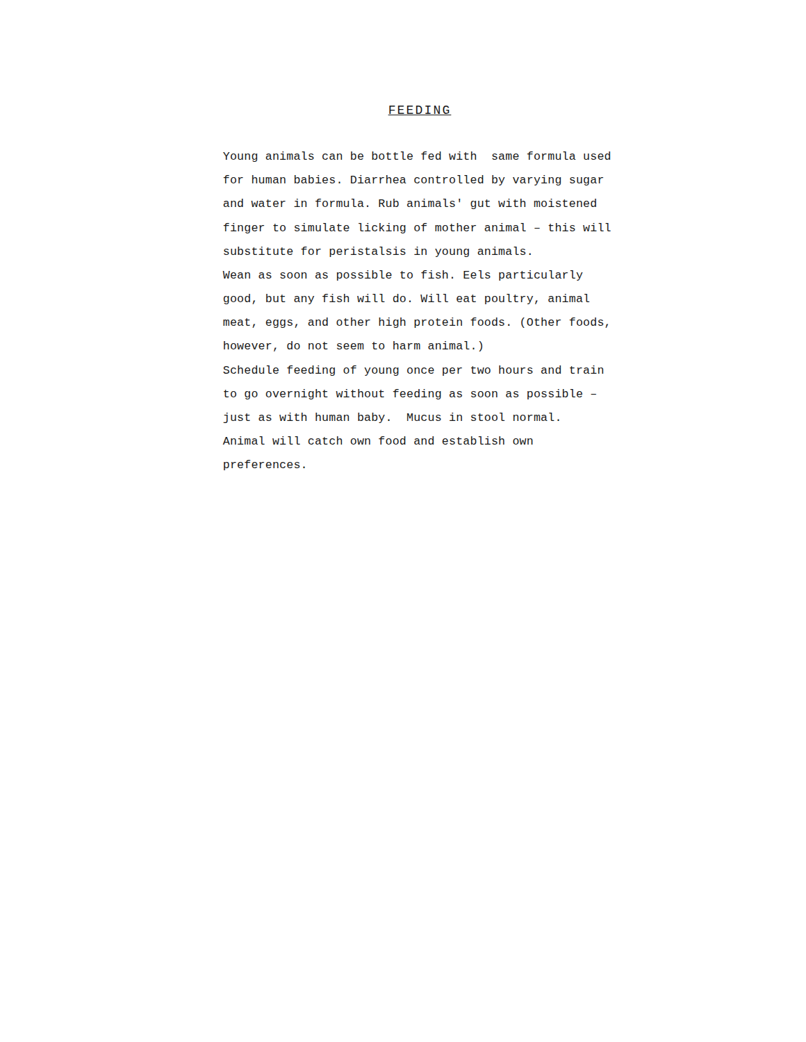FEEDING
Young animals can be bottle fed with same formula used for human babies. Diarrhea controlled by varying sugar and water in formula. Rub animals' gut with moistened finger to simulate licking of mother animal – this will substitute for peristalsis in young animals.
Wean as soon as possible to fish. Eels particularly good, but any fish will do. Will eat poultry, animal meat, eggs, and other high protein foods. (Other foods, however, do not seem to harm animal.)
Schedule feeding of young once per two hours and train to go overnight without feeding as soon as possible – just as with human baby. Mucus in stool normal.
Animal will catch own food and establish own preferences.